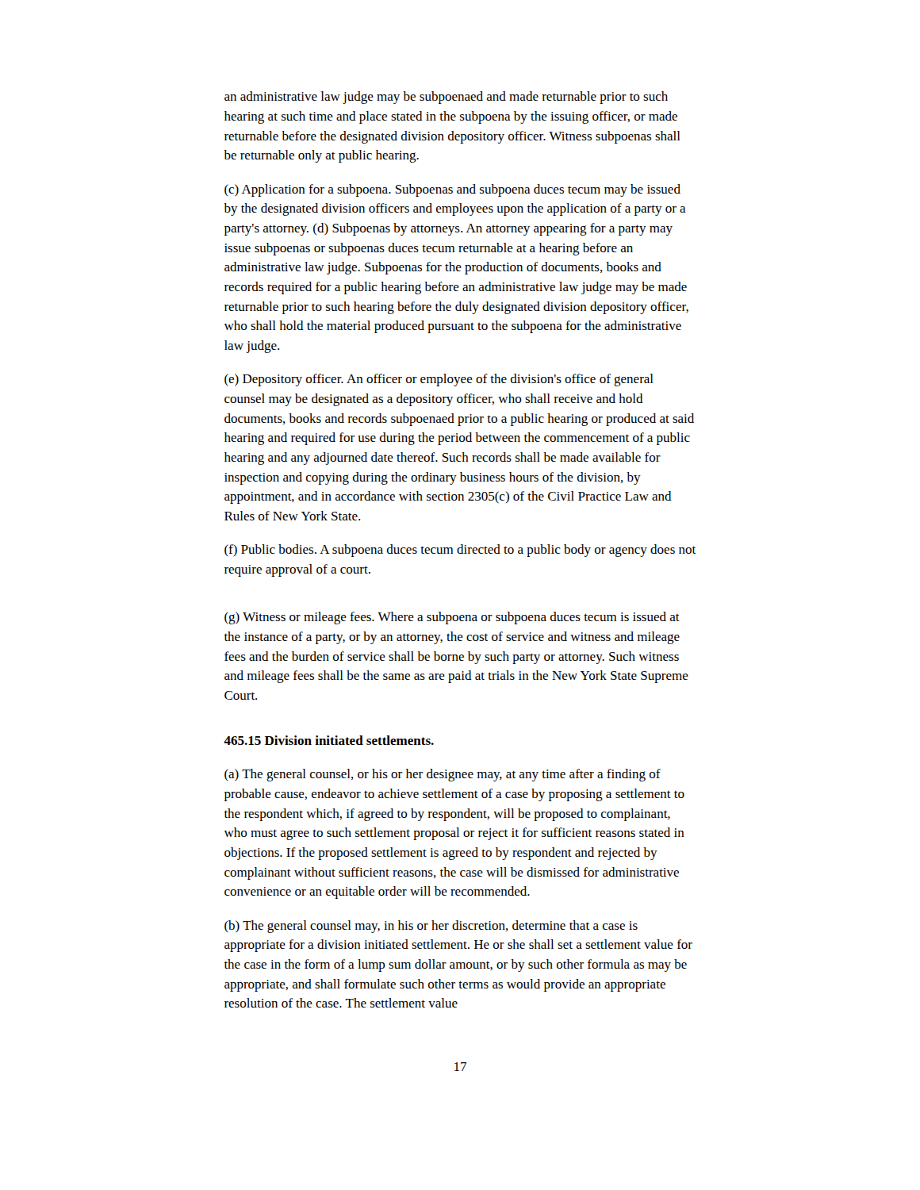an administrative law judge may be subpoenaed and made returnable prior to such hearing at such time and place stated in the subpoena by the issuing officer, or made returnable before the designated division depository officer. Witness subpoenas shall be returnable only at public hearing.
(c) Application for a subpoena. Subpoenas and subpoena duces tecum may be issued by the designated division officers and employees upon the application of a party or a party's attorney. (d) Subpoenas by attorneys. An attorney appearing for a party may issue subpoenas or subpoenas duces tecum returnable at a hearing before an administrative law judge. Subpoenas for the production of documents, books and records required for a public hearing before an administrative law judge may be made returnable prior to such hearing before the duly designated division depository officer, who shall hold the material produced pursuant to the subpoena for the administrative law judge.
(e) Depository officer. An officer or employee of the division's office of general counsel may be designated as a depository officer, who shall receive and hold documents, books and records subpoenaed prior to a public hearing or produced at said hearing and required for use during the period between the commencement of a public hearing and any adjourned date thereof. Such records shall be made available for inspection and copying during the ordinary business hours of the division, by appointment, and in accordance with section 2305(c) of the Civil Practice Law and Rules of New York State.
(f) Public bodies. A subpoena duces tecum directed to a public body or agency does not require approval of a court.
(g) Witness or mileage fees. Where a subpoena or subpoena duces tecum is issued at the instance of a party, or by an attorney, the cost of service and witness and mileage fees and the burden of service shall be borne by such party or attorney. Such witness and mileage fees shall be the same as are paid at trials in the New York State Supreme Court.
465.15 Division initiated settlements.
(a) The general counsel, or his or her designee may, at any time after a finding of probable cause, endeavor to achieve settlement of a case by proposing a settlement to the respondent which, if agreed to by respondent, will be proposed to complainant, who must agree to such settlement proposal or reject it for sufficient reasons stated in objections. If the proposed settlement is agreed to by respondent and rejected by complainant without sufficient reasons, the case will be dismissed for administrative convenience or an equitable order will be recommended.
(b) The general counsel may, in his or her discretion, determine that a case is appropriate for a division initiated settlement. He or she shall set a settlement value for the case in the form of a lump sum dollar amount, or by such other formula as may be appropriate, and shall formulate such other terms as would provide an appropriate resolution of the case. The settlement value
17